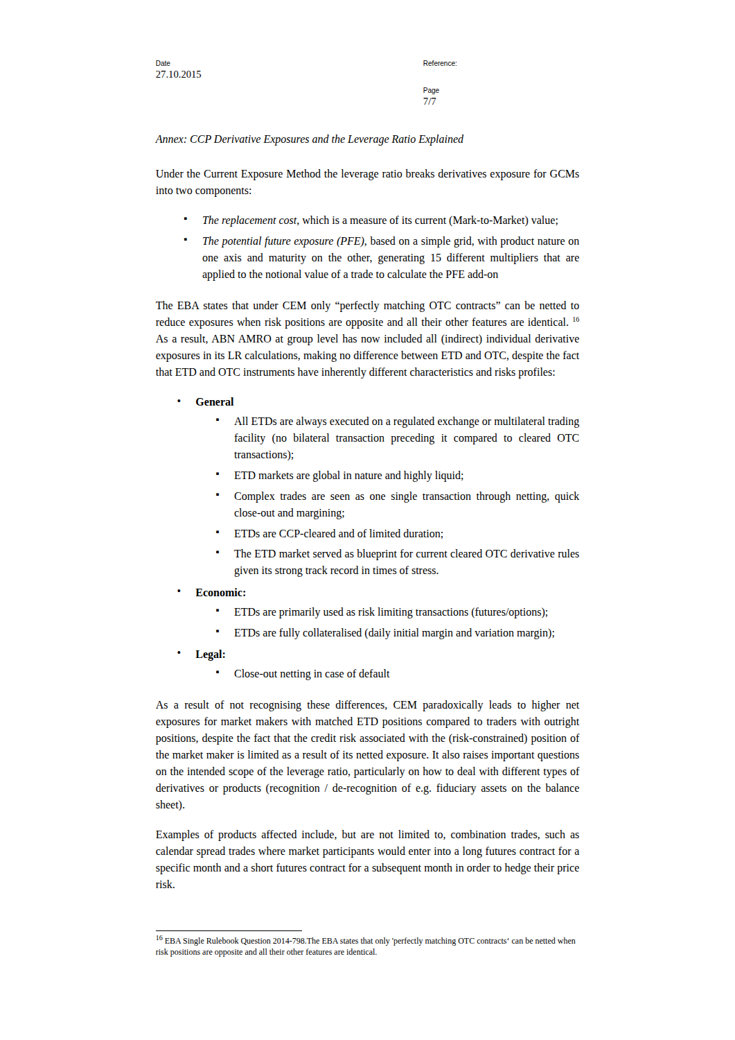| Date 27.10.2015 | Reference: Page 7/7 |
Annex: CCP Derivative Exposures and the Leverage Ratio Explained
Under the Current Exposure Method the leverage ratio breaks derivatives exposure for GCMs into two components:
The replacement cost, which is a measure of its current (Mark-to-Market) value;
The potential future exposure (PFE), based on a simple grid, with product nature on one axis and maturity on the other, generating 15 different multipliers that are applied to the notional value of a trade to calculate the PFE add-on
The EBA states that under CEM only “perfectly matching OTC contracts” can be netted to reduce exposures when risk positions are opposite and all their other features are identical. 16 As a result, ABN AMRO at group level has now included all (indirect) individual derivative exposures in its LR calculations, making no difference between ETD and OTC, despite the fact that ETD and OTC instruments have inherently different characteristics and risks profiles:
General
All ETDs are always executed on a regulated exchange or multilateral trading facility (no bilateral transaction preceding it compared to cleared OTC transactions);
ETD markets are global in nature and highly liquid;
Complex trades are seen as one single transaction through netting, quick close-out and margining;
ETDs are CCP-cleared and of limited duration;
The ETD market served as blueprint for current cleared OTC derivative rules given its strong track record in times of stress.
Economic:
ETDs are primarily used as risk limiting transactions (futures/options);
ETDs are fully collateralised (daily initial margin and variation margin);
Legal:
Close-out netting in case of default
As a result of not recognising these differences, CEM paradoxically leads to higher net exposures for market makers with matched ETD positions compared to traders with outright positions, despite the fact that the credit risk associated with the (risk-constrained) position of the market maker is limited as a result of its netted exposure. It also raises important questions on the intended scope of the leverage ratio, particularly on how to deal with different types of derivatives or products (recognition / de-recognition of e.g. fiduciary assets on the balance sheet).
Examples of products affected include, but are not limited to, combination trades, such as calendar spread trades where market participants would enter into a long futures contract for a specific month and a short futures contract for a subsequent month in order to hedge their price risk.
16 EBA Single Rulebook Question 2014-798.The EBA states that only 'perfectly matching OTC contracts‘ can be netted when risk positions are opposite and all their other features are identical.